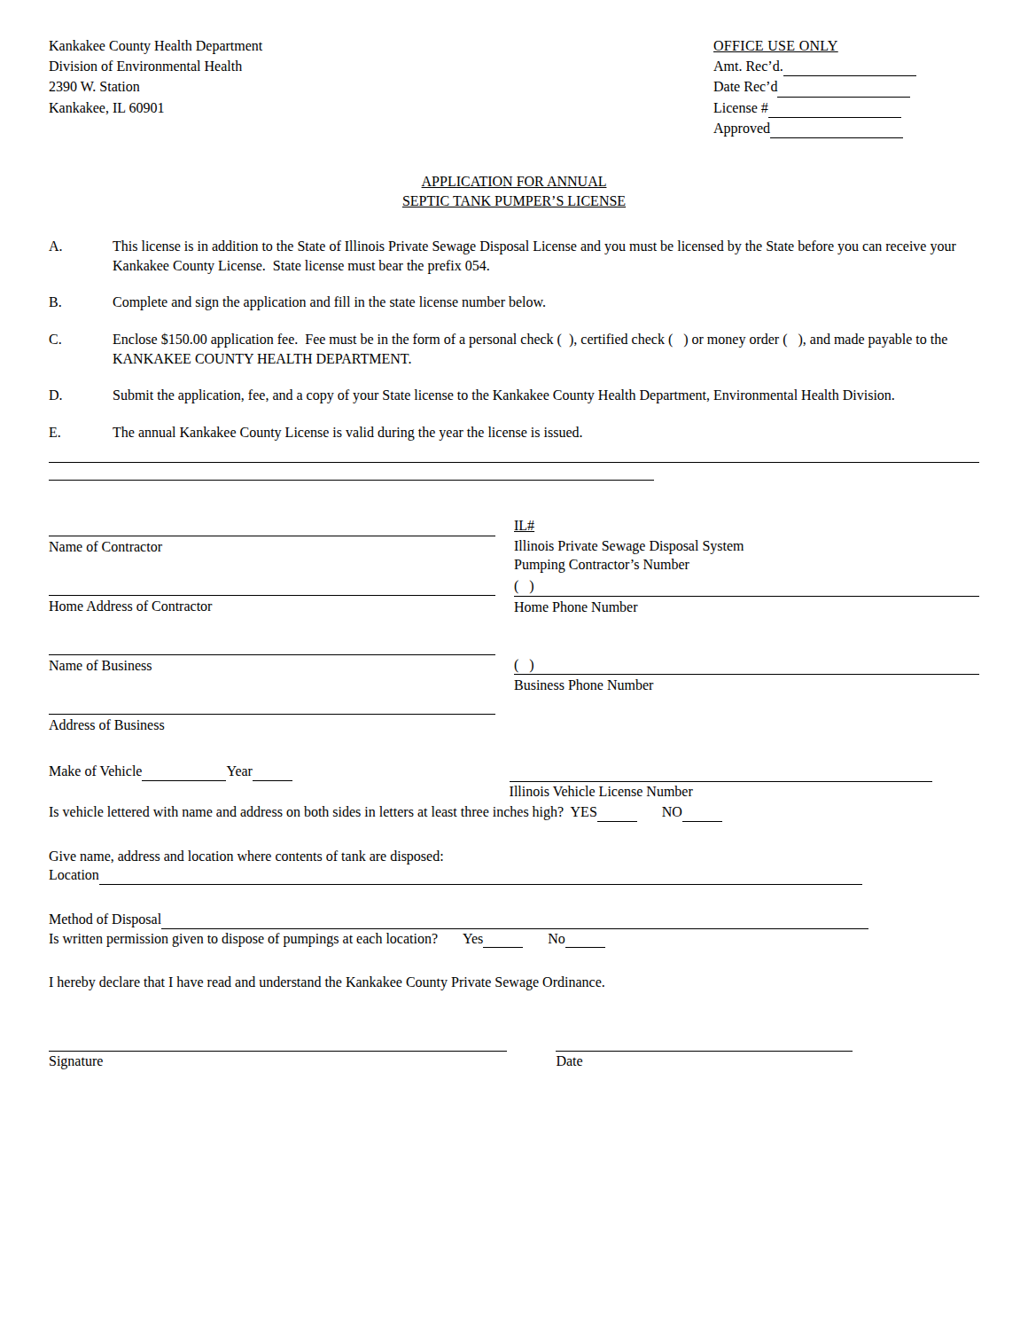Kankakee County Health Department
Division of Environmental Health
2390 W. Station
Kankakee, IL 60901
OFFICE USE ONLY
Amt. Rec’d.
Date Rec’d
License #
Approved
APPLICATION FOR ANNUAL SEPTIC TANK PUMPER’S LICENSE
A.
This license is in addition to the State of Illinois Private Sewage Disposal License and you must be licensed by the State before you can receive your Kankakee County License. State license must bear the prefix 054.
B.
Complete and sign the application and fill in the state license number below.
C.
Enclose $150.00 application fee. Fee must be in the form of a personal check ( ), certified check ( ) or money order ( ), and made payable to the KANKAKEE COUNTY HEALTH DEPARTMENT.
D.
Submit the application, fee, and a copy of your State license to the Kankakee County Health Department, Environmental Health Division.
E.
The annual Kankakee County License is valid during the year the license is issued.
Name of Contractor
Home Address of Contractor
Name of Business
Address of Business
IL#
Illinois Private Sewage Disposal System
Pumping Contractor’s Number
( )
Home Phone Number
( )
Business Phone Number
Make of Vehicle Year
Illinois Vehicle License Number
Is vehicle lettered with name and address on both sides in letters at least three inches high? YES NO
Give name, address and location where contents of tank are disposed:
Location
Method of Disposal
Is written permission given to dispose of pumpings at each location? Yes No
I hereby declare that I have read and understand the Kankakee County Private Sewage Ordinance.
Signature
Date